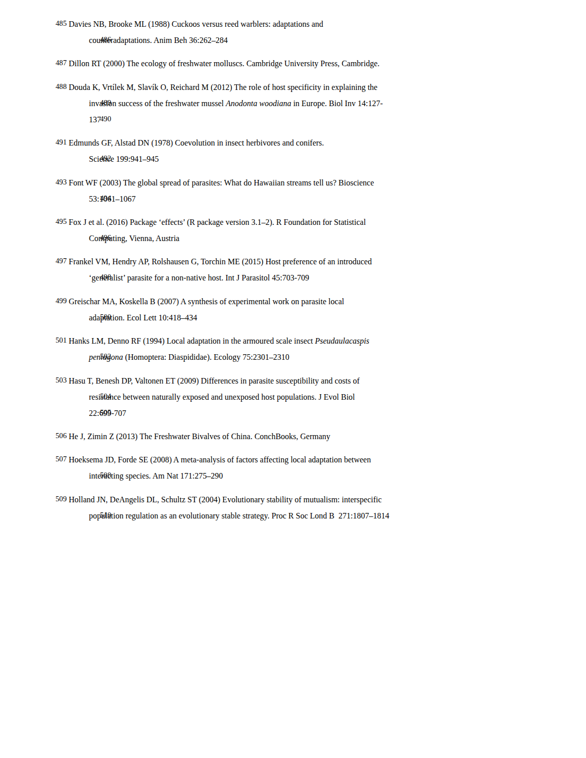485 Davies NB, Brooke ML (1988) Cuckoos versus reed warblers: adaptations and 486counteradaptations. Anim Beh 36:262–284
487 Dillon RT (2000) The ecology of freshwater molluscs. Cambridge University Press, Cambridge.
488 Douda K, Vrtílek M, Slavík O, Reichard M (2012) The role of host specificity in explaining the 489invasion success of the freshwater mussel Anodonta woodiana in Europe. Biol Inv 14:127- 490137
491 Edmunds GF, Alstad DN (1978) Coevolution in insect herbivores and conifers. 492 Science 199:941–945
493 Font WF (2003) The global spread of parasites: What do Hawaiian streams tell us? Bioscience 49453:1061–1067
495 Fox J et al. (2016) Package ‘effects’ (R package version 3.1–2). R Foundation for Statistical 496 Computing, Vienna, Austria
497 Frankel VM, Hendry AP, Rolshausen G, Torchin ME (2015) Host preference of an introduced 498‘generalist’ parasite for a non-native host. Int J Parasitol 45:703-709
499 Greischar MA, Koskella B (2007) A synthesis of experimental work on parasite local 500adaptation. Ecol Lett 10:418–434
501 Hanks LM, Denno RF (1994) Local adaptation in the armoured scale insect Pseudaulacaspis 502 pentagona (Homoptera: Diaspididae). Ecology 75:2301–2310
503 Hasu T, Benesh DP, Valtonen ET (2009) Differences in parasite susceptibility and costs of 504resistance between naturally exposed and unexposed host populations. J Evol Biol 50522:699-707
506 He J, Zimin Z (2013) The Freshwater Bivalves of China. ConchBooks, Germany
507 Hoeksema JD, Forde SE (2008) A meta-analysis of factors affecting local adaptation between 508interacting species. Am Nat 171:275–290
509 Holland JN, DeAngelis DL, Schultz ST (2004) Evolutionary stability of mutualism: interspecific 510population regulation as an evolutionary stable strategy. Proc R Soc Lond B 271:1807–1814